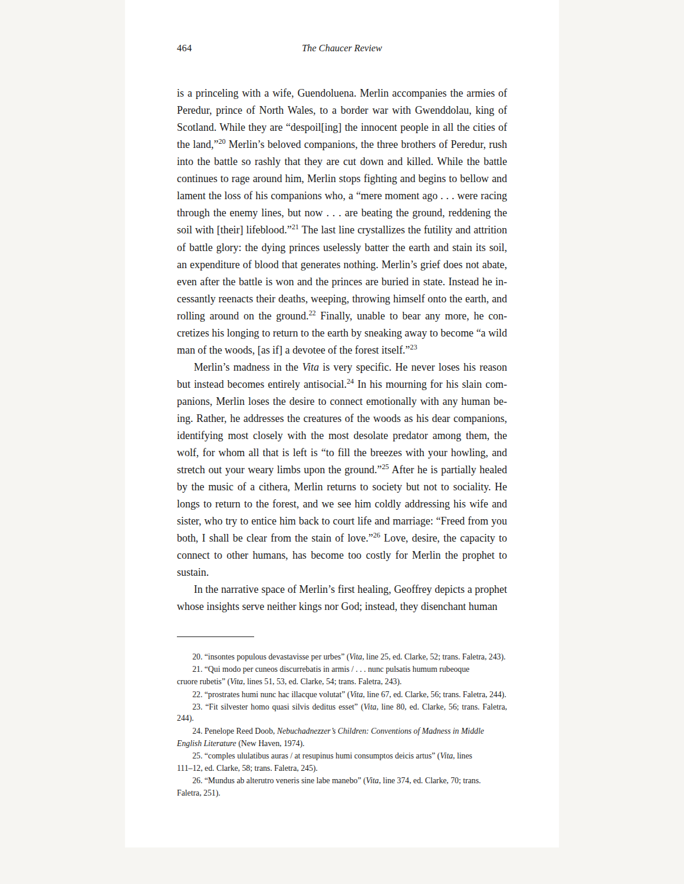464
The Chaucer Review
is a princeling with a wife, Guendoluena. Merlin accompanies the armies of Peredur, prince of North Wales, to a border war with Gwenddolau, king of Scotland. While they are “despoil[ing] the innocent people in all the cities of the land,”20 Merlin’s beloved companions, the three brothers of Peredur, rush into the battle so rashly that they are cut down and killed. While the battle continues to rage around him, Merlin stops fighting and begins to bellow and lament the loss of his companions who, a “mere moment ago . . . were racing through the enemy lines, but now . . . are beating the ground, reddening the soil with [their] lifeblood.”21 The last line crystallizes the futility and attrition of battle glory: the dying princes uselessly batter the earth and stain its soil, an expenditure of blood that generates nothing. Merlin’s grief does not abate, even after the battle is won and the princes are buried in state. Instead he incessantly reenacts their deaths, weeping, throwing himself onto the earth, and rolling around on the ground.22 Finally, unable to bear any more, he concretizes his longing to return to the earth by sneaking away to become “a wild man of the woods, [as if] a devotee of the forest itself.”23
Merlin’s madness in the Vita is very specific. He never loses his reason but instead becomes entirely antisocial.24 In his mourning for his slain companions, Merlin loses the desire to connect emotionally with any human being. Rather, he addresses the creatures of the woods as his dear companions, identifying most closely with the most desolate predator among them, the wolf, for whom all that is left is “to fill the breezes with your howling, and stretch out your weary limbs upon the ground.”25 After he is partially healed by the music of a cithera, Merlin returns to society but not to sociality. He longs to return to the forest, and we see him coldly addressing his wife and sister, who try to entice him back to court life and marriage: “Freed from you both, I shall be clear from the stain of love.”26 Love, desire, the capacity to connect to other humans, has become too costly for Merlin the prophet to sustain.
In the narrative space of Merlin’s first healing, Geoffrey depicts a prophet whose insights serve neither kings nor God; instead, they disenchant human
20. “insontes populous devastavisse per urbes” (Vita, line 25, ed. Clarke, 52; trans. Faletra, 243).
21. “Qui modo per cuneos discurrebatis in armis / . . . nunc pulsatis humum rubeoque
cruore rubetis” (Vita, lines 51, 53, ed. Clarke, 54; trans. Faletra, 243).
22. “prostrates humi nunc hac illacque volutat” (Vita, line 67, ed. Clarke, 56; trans. Faletra, 244).
23. “Fit silvester homo quasi silvis deditus esset” (Vita, line 80, ed. Clarke, 56; trans. Faletra, 244).
24. Penelope Reed Doob, Nebuchadnezzer’s Children: Conventions of Madness in Middle
English Literature (New Haven, 1974).
25. “comples ululatibus auras / at resupinus humi consumptos deicis artus” (Vita, lines
111–12, ed. Clarke, 58; trans. Faletra, 245).
26. “Mundus ab alterutro veneris sine labe manebo” (Vita, line 374, ed. Clarke, 70; trans.
Faletra, 251).